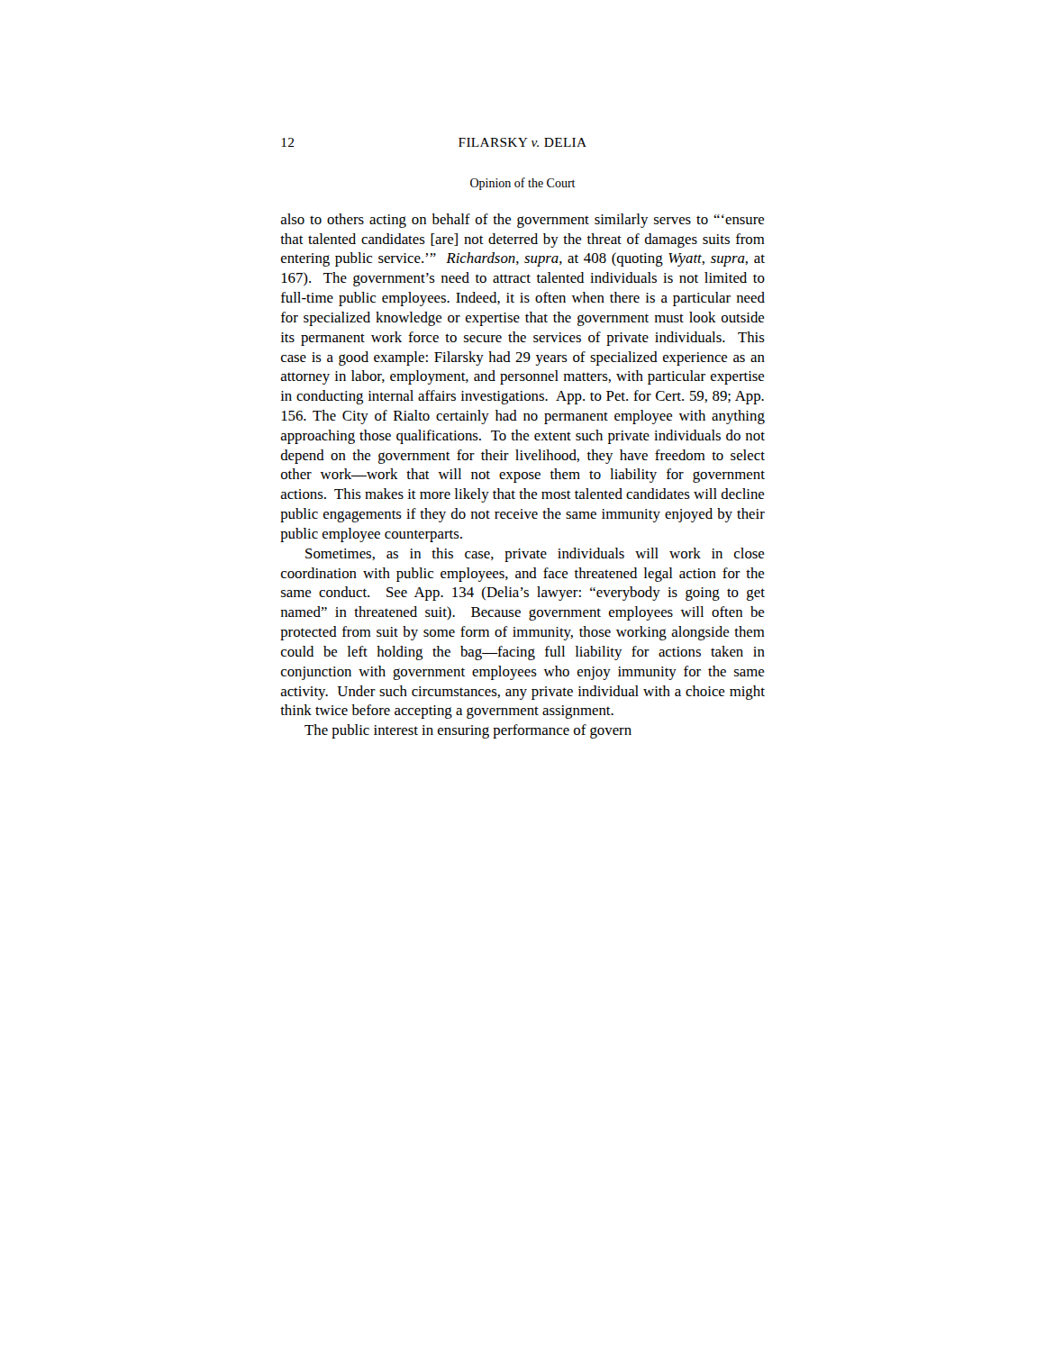12 FILARSKY v. DELIA
Opinion of the Court
also to others acting on behalf of the government similarly serves to “‘ensure that talented candidates [are] not de­terred by the threat of damages suits from entering public service.’” Richardson, supra, at 408 (quoting Wyatt, su­pra, at 167). The government’s need to attract talented individuals is not limited to full-time public employees. Indeed, it is often when there is a particular need for specialized knowledge or expertise that the government must look outside its permanent work force to secure the services of private individuals. This case is a good exam­ple: Filarsky had 29 years of specialized experience as an attorney in labor, employment, and personnel matters, with particular expertise in conducting internal affairs investigations. App. to Pet. for Cert. 59, 89; App. 156. The City of Rialto certainly had no permanent employee with anything approaching those qualifications. To the extent such private individuals do not depend on the government for their livelihood, they have freedom to select other work—work that will not expose them to liability for government actions. This makes it more likely that the most talented candidates will decline public en­gagements if they do not receive the same immunity en­joyed by their public employee counterparts.
Sometimes, as in this case, private individuals will work in close coordination with public employees, and face threatened legal action for the same conduct. See App. 134 (Delia’s lawyer: “everybody is going to get named” in threatened suit). Because government employees will often be protected from suit by some form of immunity, those working alongside them could be left holding the bag—facing full liability for actions taken in conjunction with government employees who enjoy immunity for the same activity. Under such circumstances, any private individual with a choice might think twice before accept­ing a government assignment.
The public interest in ensuring performance of govern­